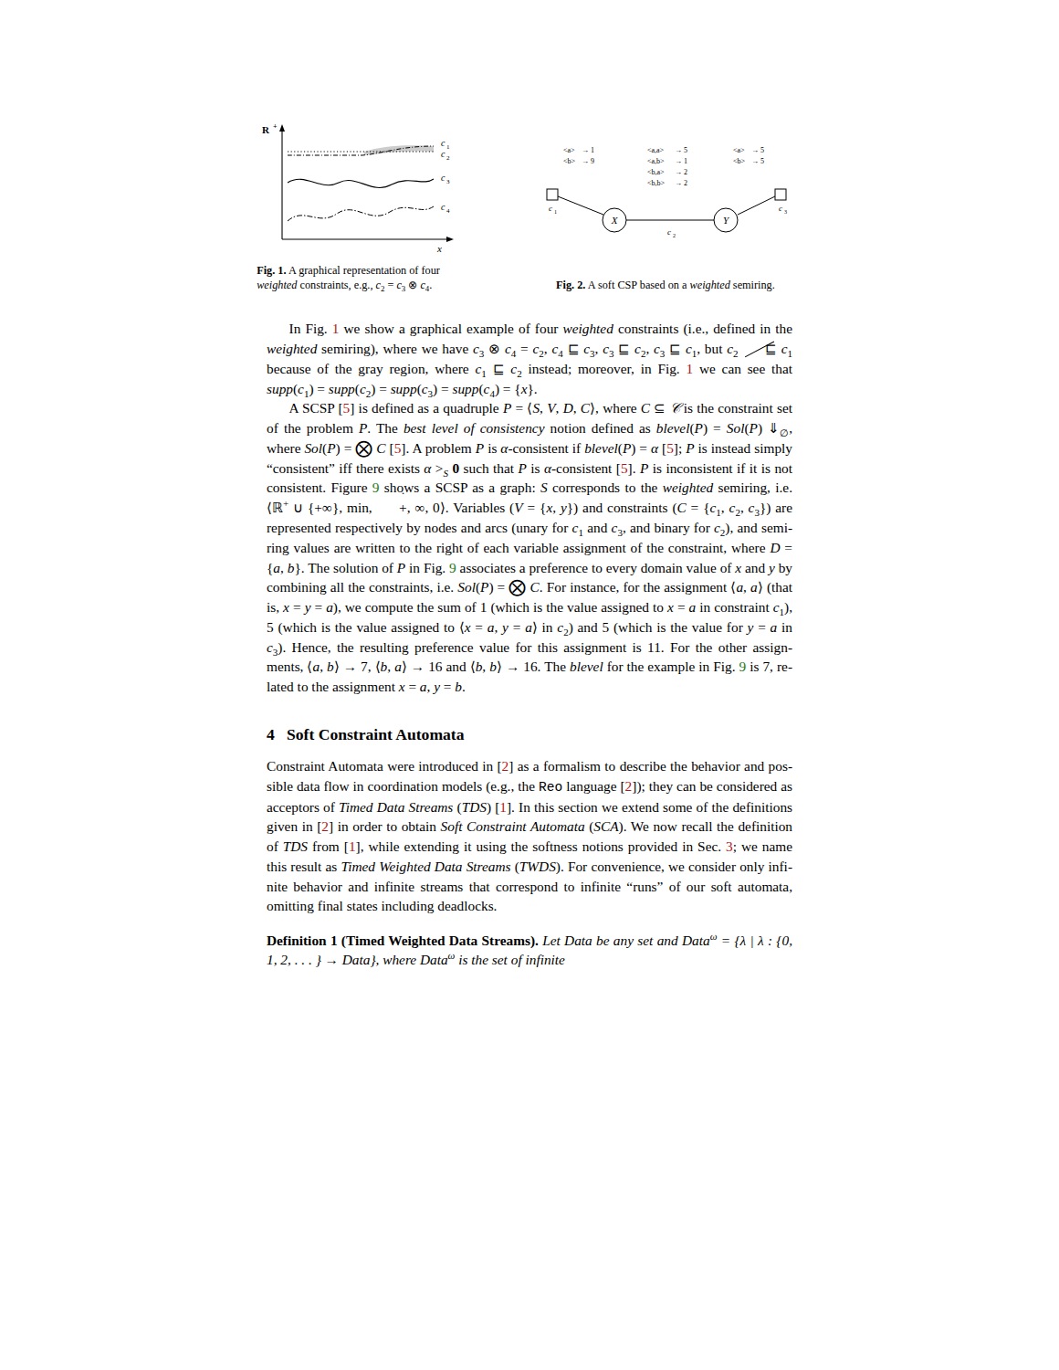R + x c 1 c 2 c 3 c 4
Fig. 1. A graphical representation of four weighted constraints, e.g., c2 = c3 ⊗ c4.
X Y <a> → 1 <b> → 9 c 1 <a,a> → 5 <a,b> → 1 <b,a> → 2 <b,b> → 2 c 2 <a> → 5 <b> → 5 c 3
Fig. 2. A soft CSP based on a weighted semiring.
In Fig. 1 we show a graphical example of four weighted constraints (i.e., defined in the weighted semiring), where we have c3 ⊗ c4 = c2, c4 ⊑ c3, c3 ⊑ c2, c3 ⊑ c1, but c2 ⊑ c1 because of the gray region, where c1 ⊑ c2 instead; moreover, in Fig. 1 we can see that supp(c1) = supp(c2) = supp(c3) = supp(c4) = {x}.
A SCSP [5] is defined as a quadruple P = ⟨S, V, D, C⟩, where C ⊆ 𝒞 is the constraint set of the problem P. The best level of consistency notion defined as blevel(P) = Sol(P) ⇓∅, where Sol(P) = ⨂ C [5]. A problem P is α-consistent if blevel(P) = α [5]; P is instead simply “consistent” iff there exists α >S 0 such that P is α-consistent [5]. P is inconsistent if it is not consistent. Figure 9 shows a SCSP as a graph: S corresponds to the weighted semiring, i.e. ⟨ℝ+ ∪ {+∞}, min, +, ∞, 0⟩. Variables (V = {x, y}) and constraints (C = {c1, c2, c3}) are represented respectively by nodes and arcs (unary for c1 and c3, and binary for c2), and semiring values are written to the right of each variable assignment of the constraint, where D = {a, b}. The solution of P in Fig. 9 associates a preference to every domain value of x and y by combining all the constraints, i.e. Sol(P) = ⨂ C. For instance, for the assignment ⟨a, a⟩ (that is, x = y = a), we compute the sum of 1 (which is the value assigned to x = a in constraint c1), 5 (which is the value assigned to ⟨x = a, y = a⟩ in c2) and 5 (which is the value for y = a in c3). Hence, the resulting preference value for this assignment is 11. For the other assignments, ⟨a, b⟩ → 7, ⟨b, a⟩ → 16 and ⟨b, b⟩ → 16. The blevel for the example in Fig. 9 is 7, related to the assignment x = a, y = b.
4 Soft Constraint Automata
Constraint Automata were introduced in [2] as a formalism to describe the behavior and possible data flow in coordination models (e.g., the Reo language [2]); they can be considered as acceptors of Timed Data Streams (TDS) [1]. In this section we extend some of the definitions given in [2] in order to obtain Soft Constraint Automata (SCA). We now recall the definition of TDS from [1], while extending it using the softness notions provided in Sec. 3; we name this result as Timed Weighted Data Streams (TWDS). For convenience, we consider only infinite behavior and infinite streams that correspond to infinite “runs” of our soft automata, omitting final states including deadlocks.
Definition 1 (Timed Weighted Data Streams). Let Data be any set and Dataω = {λ | λ : {0, 1, 2, . . . } → Data}, where Dataω is the set of infinite